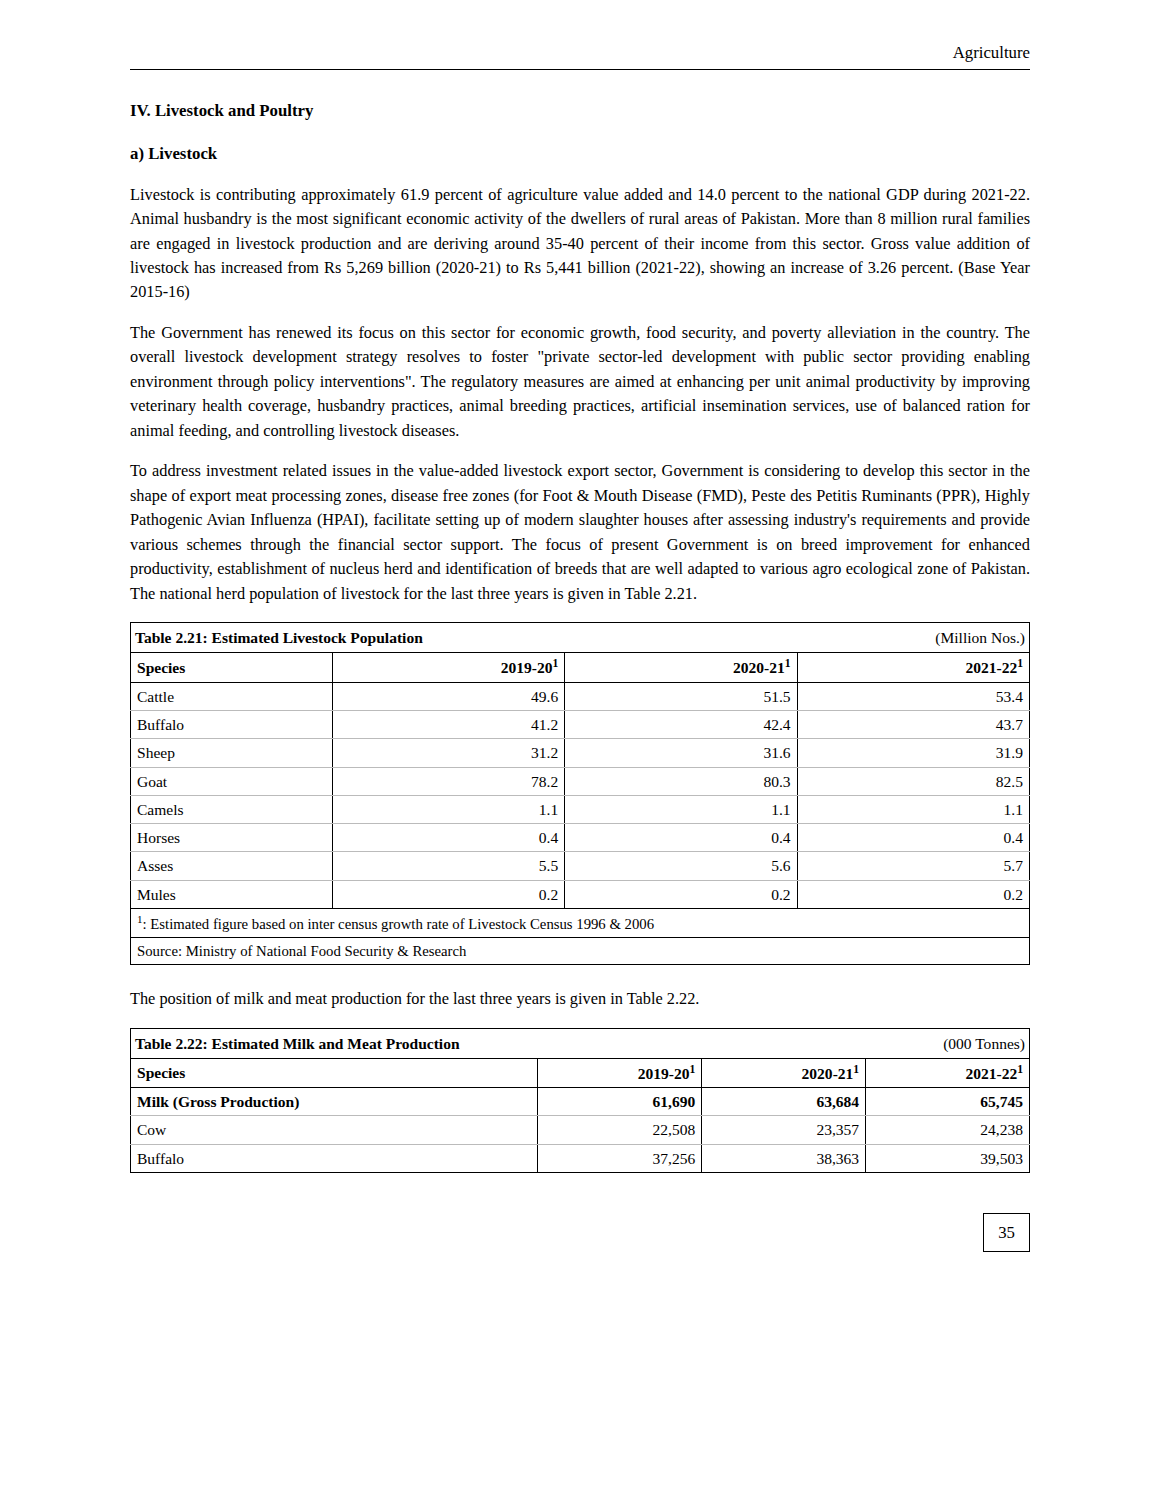Agriculture
IV. Livestock and Poultry
a) Livestock
Livestock is contributing approximately 61.9 percent of agriculture value added and 14.0 percent to the national GDP during 2021-22. Animal husbandry is the most significant economic activity of the dwellers of rural areas of Pakistan. More than 8 million rural families are engaged in livestock production and are deriving around 35-40 percent of their income from this sector. Gross value addition of livestock has increased from Rs 5,269 billion (2020-21) to Rs 5,441 billion (2021-22), showing an increase of 3.26 percent. (Base Year 2015-16)
The Government has renewed its focus on this sector for economic growth, food security, and poverty alleviation in the country. The overall livestock development strategy resolves to foster "private sector-led development with public sector providing enabling environment through policy interventions". The regulatory measures are aimed at enhancing per unit animal productivity by improving veterinary health coverage, husbandry practices, animal breeding practices, artificial insemination services, use of balanced ration for animal feeding, and controlling livestock diseases.
To address investment related issues in the value-added livestock export sector, Government is considering to develop this sector in the shape of export meat processing zones, disease free zones (for Foot & Mouth Disease (FMD), Peste des Petitis Ruminants (PPR), Highly Pathogenic Avian Influenza (HPAI), facilitate setting up of modern slaughter houses after assessing industry's requirements and provide various schemes through the financial sector support. The focus of present Government is on breed improvement for enhanced productivity, establishment of nucleus herd and identification of breeds that are well adapted to various agro ecological zone of Pakistan. The national herd population of livestock for the last three years is given in Table 2.21.
Table 2.21: Estimated Livestock Population (Million Nos.)
| Species | 2019-20 1 | 2020-21 1 | 2021-22 1 |
| --- | --- | --- | --- |
| Cattle | 49.6 | 51.5 | 53.4 |
| Buffalo | 41.2 | 42.4 | 43.7 |
| Sheep | 31.2 | 31.6 | 31.9 |
| Goat | 78.2 | 80.3 | 82.5 |
| Camels | 1.1 | 1.1 | 1.1 |
| Horses | 0.4 | 0.4 | 0.4 |
| Asses | 5.5 | 5.6 | 5.7 |
| Mules | 0.2 | 0.2 | 0.2 |
| 1 : Estimated figure based on inter census growth rate of Livestock Census 1996 & 2006 |
| Source: Ministry of National Food Security & Research |
The position of milk and meat production for the last three years is given in Table 2.22.
Table 2.22: Estimated Milk and Meat Production (000 Tonnes)
| Species | 2019-20 1 | 2020-21 1 | 2021-22 1 |
| --- | --- | --- | --- |
| Milk (Gross Production) | 61,690 | 63,684 | 65,745 |
| Cow | 22,508 | 23,357 | 24,238 |
| Buffalo | 37,256 | 38,363 | 39,503 |
35